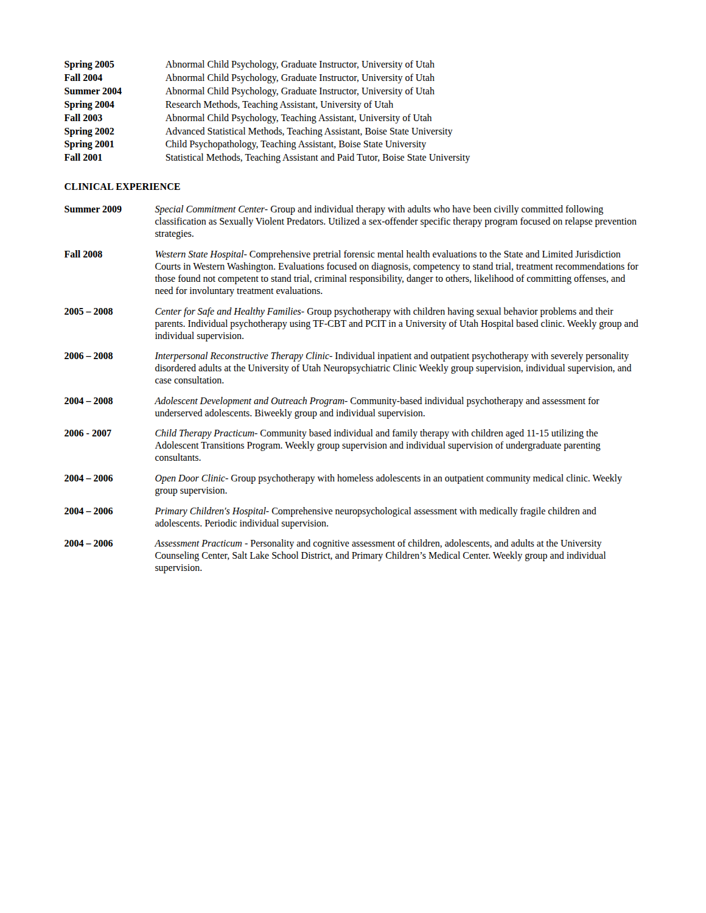| Spring 2005 | Abnormal Child Psychology, Graduate Instructor, University of Utah |
| Fall 2004 | Abnormal Child Psychology, Graduate Instructor, University of Utah |
| Summer 2004 | Abnormal Child Psychology, Graduate Instructor, University of Utah |
| Spring 2004 | Research Methods, Teaching Assistant, University of Utah |
| Fall 2003 | Abnormal Child Psychology, Teaching Assistant, University of Utah |
| Spring 2002 | Advanced Statistical Methods, Teaching Assistant, Boise State University |
| Spring 2001 | Child Psychopathology, Teaching Assistant, Boise State University |
| Fall 2001 | Statistical Methods, Teaching Assistant and Paid Tutor, Boise State University |
CLINICAL EXPERIENCE
| Summer 2009 | Special Commitment Center - Group and individual therapy with adults who have been civilly committed following classification as Sexually Violent Predators. Utilized a sex-offender specific therapy program focused on relapse prevention strategies. |
| Fall 2008 | Western State Hospital - Comprehensive pretrial forensic mental health evaluations to the State and Limited Jurisdiction Courts in Western Washington. Evaluations focused on diagnosis, competency to stand trial, treatment recommendations for those found not competent to stand trial, criminal responsibility, danger to others, likelihood of committing offenses, and need for involuntary treatment evaluations. |
| 2005 – 2008 | Center for Safe and Healthy Families - Group psychotherapy with children having sexual behavior problems and their parents. Individual psychotherapy using TF-CBT and PCIT in a University of Utah Hospital based clinic. Weekly group and individual supervision. |
| 2006 – 2008 | Interpersonal Reconstructive Therapy Clinic - Individual inpatient and outpatient psychotherapy with severely personality disordered adults at the University of Utah Neuropsychiatric Clinic Weekly group supervision, individual supervision, and case consultation. |
| 2004 – 2008 | Adolescent Development and Outreach Program - Community-based individual psychotherapy and assessment for underserved adolescents. Biweekly group and individual supervision. |
| 2006 - 2007 | Child Therapy Practicum - Community based individual and family therapy with children aged 11-15 utilizing the Adolescent Transitions Program. Weekly group supervision and individual supervision of undergraduate parenting consultants. |
| 2004 – 2006 | Open Door Clinic - Group psychotherapy with homeless adolescents in an outpatient community medical clinic. Weekly group supervision. |
| 2004 – 2006 | Primary Children′s Hospital - Comprehensive neuropsychological assessment with medically fragile children and adolescents. Periodic individual supervision. |
| 2004 – 2006 | Assessment Practicum - Personality and cognitive assessment of children, adolescents, and adults at the University Counseling Center, Salt Lake School District, and Primary Children’s Medical Center. Weekly group and individual supervision. |